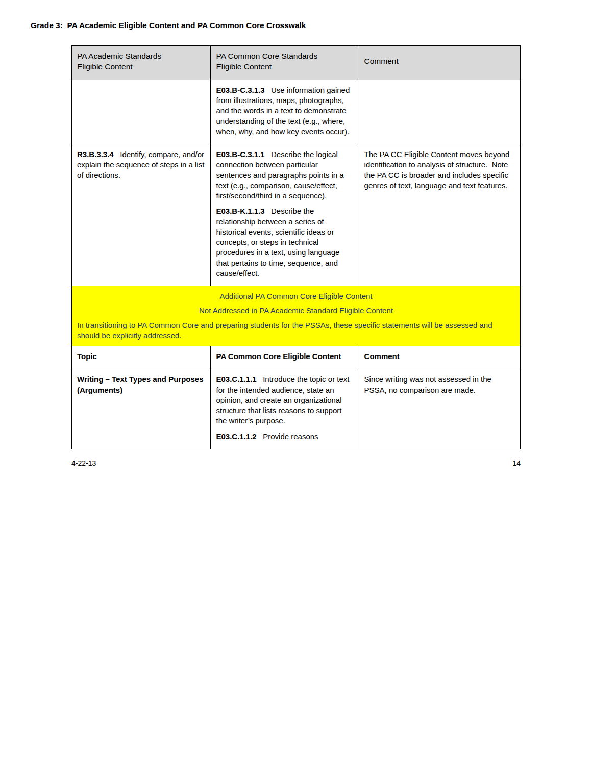Grade 3: PA Academic Eligible Content and PA Common Core Crosswalk
| PA Academic Standards Eligible Content | PA Common Core Standards Eligible Content | Comment |
| --- | --- | --- |
| | E03.B-C.3.1.3 Use information gained from illustrations, maps, photographs, and the words in a text to demonstrate understanding of the text (e.g., where, when, why, and how key events occur). | |
| R3.B.3.3.4 Identify, compare, and/or explain the sequence of steps in a list of directions. | E03.B-C.3.1.1 Describe the logical connection between particular sentences and paragraphs points in a text (e.g., comparison, cause/effect, first/second/third in a sequence). E03.B-K.1.1.3 Describe the relationship between a series of historical events, scientific ideas or concepts, or steps in technical procedures in a text, using language that pertains to time, sequence, and cause/effect. | The PA CC Eligible Content moves beyond identification to analysis of structure. Note the PA CC is broader and includes specific genres of text, language and text features. |
| Additional PA Common Core Eligible Content |
| Not Addressed in PA Academic Standard Eligible Content |
| In transitioning to PA Common Core and preparing students for the PSSAs, these specific statements will be assessed and should be explicitly addressed. |
| Topic | PA Common Core Eligible Content | Comment |
| Writing – Text Types and Purposes (Arguments) | E03.C.1.1.1 Introduce the topic or text for the intended audience, state an opinion, and create an organizational structure that lists reasons to support the writer’s purpose. E03.C.1.1.2 Provide reasons | Since writing was not assessed in the PSSA, no comparison are made. |
4-22-13
14